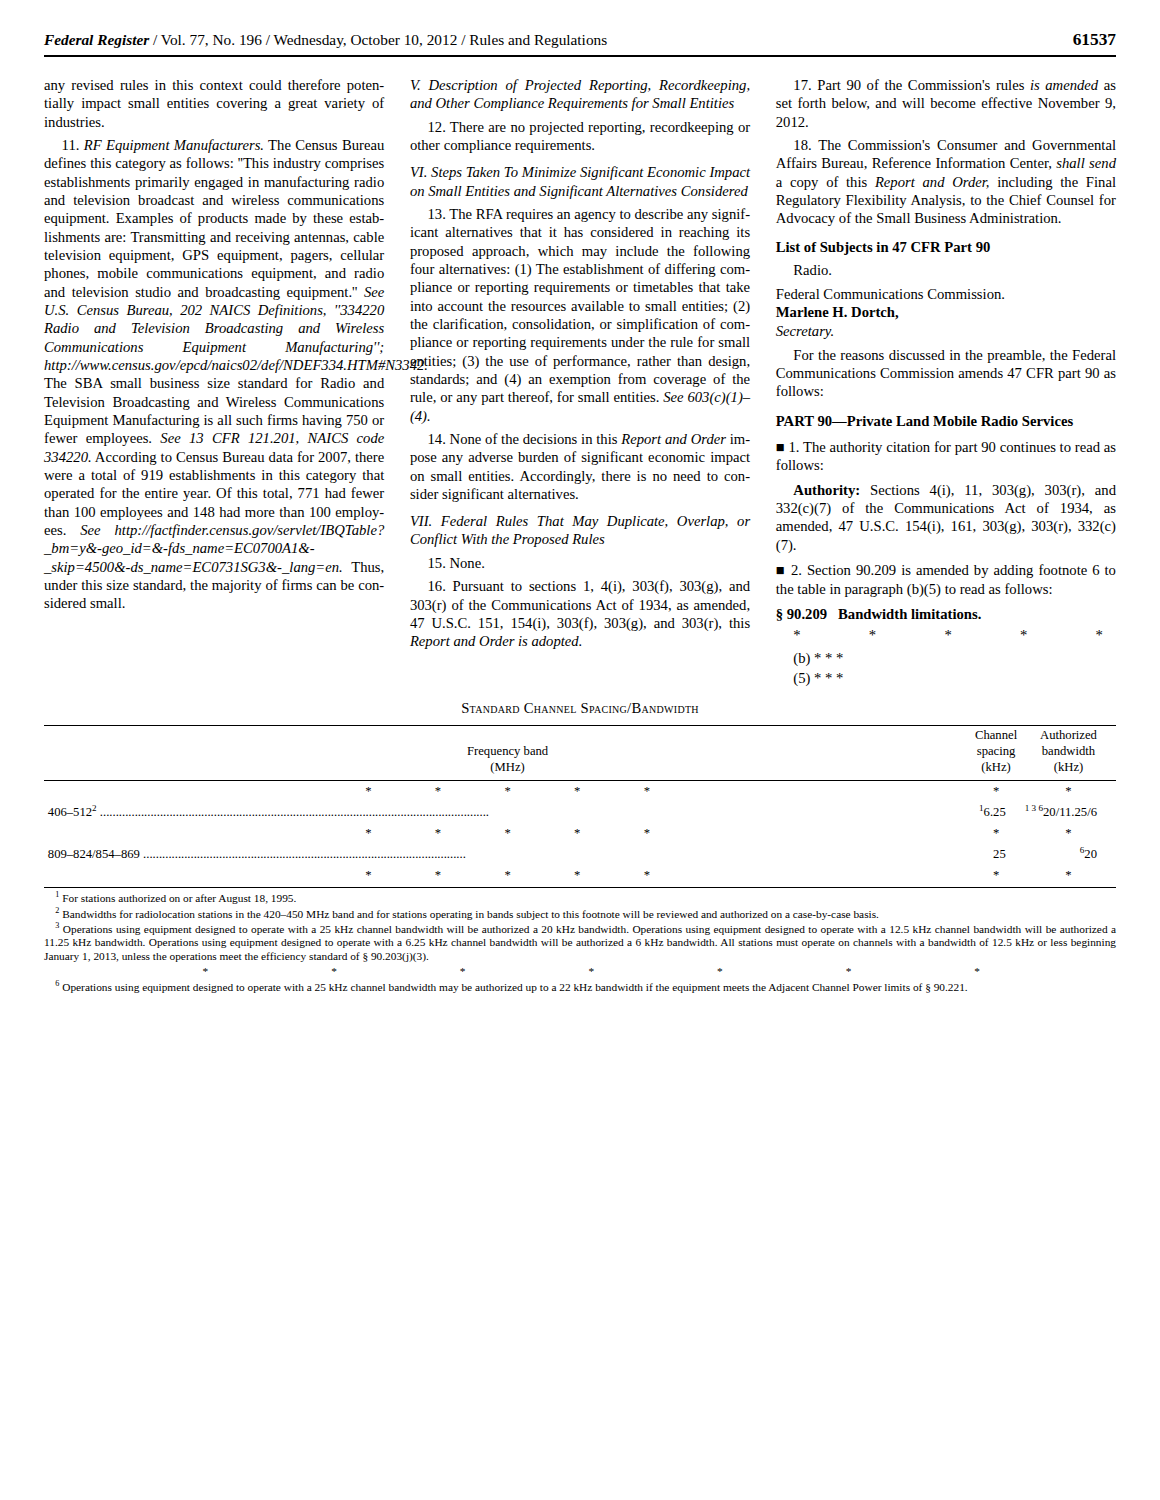Federal Register / Vol. 77, No. 196 / Wednesday, October 10, 2012 / Rules and Regulations
61537
any revised rules in this context could therefore potentially impact small entities covering a great variety of industries.
11. RF Equipment Manufacturers. The Census Bureau defines this category as follows: ''This industry comprises establishments primarily engaged in manufacturing radio and television broadcast and wireless communications equipment. Examples of products made by these establishments are: Transmitting and receiving antennas, cable television equipment, GPS equipment, pagers, cellular phones, mobile communications equipment, and radio and television studio and broadcasting equipment.'' See U.S. Census Bureau, 202 NAICS Definitions, ''334220 Radio and Television Broadcasting and Wireless Communications Equipment Manufacturing''; http://www.census.gov/epcd/naics02/def/NDEF334.HTM#N3342. The SBA small business size standard for Radio and Television Broadcasting and Wireless Communications Equipment Manufacturing is all such firms having 750 or fewer employees. See 13 CFR 121.201, NAICS code 334220. According to Census Bureau data for 2007, there were a total of 919 establishments in this category that operated for the entire year. Of this total, 771 had fewer than 100 employees and 148 had more than 100 employees. See http://factfinder.census.gov/servlet/IBQTable?_bm=y&-geo_id=&-fds_name=EC0700A1&-_skip=4500&-ds_name=EC0731SG3&-_lang=en. Thus, under this size standard, the majority of firms can be considered small.
V. Description of Projected Reporting, Recordkeeping, and Other Compliance Requirements for Small Entities
12. There are no projected reporting, recordkeeping or other compliance requirements.
VI. Steps Taken To Minimize Significant Economic Impact on Small Entities and Significant Alternatives Considered
13. The RFA requires an agency to describe any significant alternatives that it has considered in reaching its proposed approach, which may include the following four alternatives: (1) The establishment of differing compliance or reporting requirements or timetables that take into account the resources available to small entities; (2) the clarification, consolidation, or simplification of compliance or reporting requirements under the rule for small entities; (3) the use of performance, rather than design, standards; and (4) an exemption from coverage of the rule, or any part thereof, for small entities. See 603(c)(1)–(4).
14. None of the decisions in this Report and Order impose any adverse burden of significant economic impact on small entities. Accordingly, there is no need to consider significant alternatives.
VII. Federal Rules That May Duplicate, Overlap, or Conflict With the Proposed Rules
15. None.
16. Pursuant to sections 1, 4(i), 303(f), 303(g), and 303(r) of the Communications Act of 1934, as amended, 47 U.S.C. 151, 154(i), 303(f), 303(g), and 303(r), this Report and Order is adopted.
17. Part 90 of the Commission's rules is amended as set forth below, and will become effective November 9, 2012.
18. The Commission's Consumer and Governmental Affairs Bureau, Reference Information Center, shall send a copy of this Report and Order, including the Final Regulatory Flexibility Analysis, to the Chief Counsel for Advocacy of the Small Business Administration.
List of Subjects in 47 CFR Part 90
Radio.
Federal Communications Commission.
Marlene H. Dortch,
Secretary.
For the reasons discussed in the preamble, the Federal Communications Commission amends 47 CFR part 90 as follows:
PART 90—Private Land Mobile Radio Services
■ 1. The authority citation for part 90 continues to read as follows:
Authority: Sections 4(i), 11, 303(g), 303(r), and 332(c)(7) of the Communications Act of 1934, as amended, 47 U.S.C. 154(i), 161, 303(g), 303(r), 332(c)(7).
■ 2. Section 90.209 is amended by adding footnote 6 to the table in paragraph (b)(5) to read as follows:
§ 90.209 Bandwidth limitations.
* * * * *
(b) * * *
(5) * * *
Standard Channel Spacing/Bandwidth
| Frequency band (MHz) | Channel spacing (kHz) | Authorized bandwidth (kHz) |
| --- | --- | --- |
| * * * * * | * | * |
| 406–512 2 ........................................................................................................................... | 1 6.25 | 1 3 6 20/11.25/6 |
| * * * * * | * | * |
| 809–824/854–869 ...................................................................................................... | 25 | 6 20 |
| * * * * * | * | * |
1 For stations authorized on or after August 18, 1995.
2 Bandwidths for radiolocation stations in the 420–450 MHz band and for stations operating in bands subject to this footnote will be reviewed and authorized on a case-by-case basis.
3 Operations using equipment designed to operate with a 25 kHz channel bandwidth will be authorized a 20 kHz bandwidth. Operations using equipment designed to operate with a 12.5 kHz channel bandwidth will be authorized a 11.25 kHz bandwidth. Operations using equipment designed to operate with a 6.25 kHz channel bandwidth will be authorized a 6 kHz bandwidth. All stations must operate on channels with a bandwidth of 12.5 kHz or less beginning January 1, 2013, unless the operations meet the efficiency standard of § 90.203(j)(3).
*******
6 Operations using equipment designed to operate with a 25 kHz channel bandwidth may be authorized up to a 22 kHz bandwidth if the equipment meets the Adjacent Channel Power limits of § 90.221.